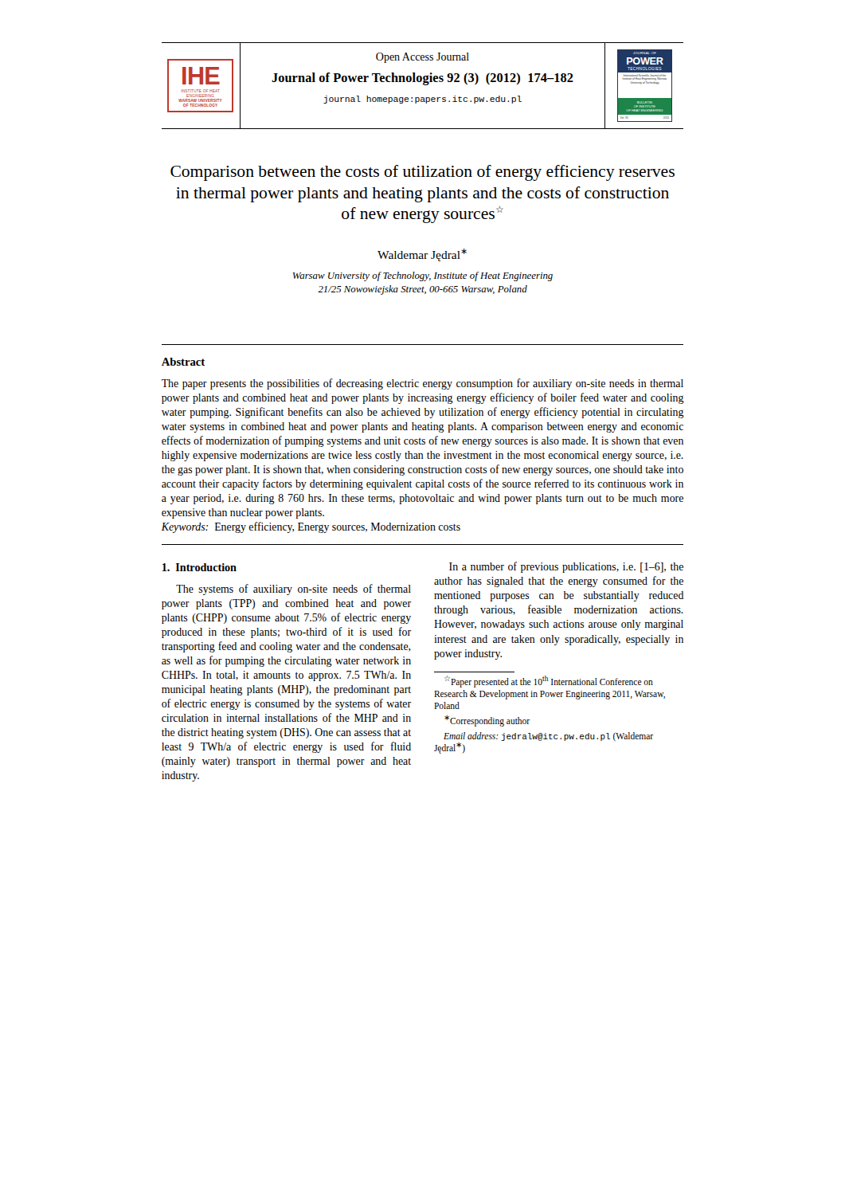IHE Institute of Heat Engineering Warsaw University of Technology
Open Access Journal
Journal of Power Technologies 92 (3) (2012) 174–182
journal homepage:papers.itc.pw.edu.pl
JOURNAL OF
POWER TECHNOLOGIES
International Scientific Journal of the Institute of Heat Engineering, Warsaw University of Technology
BULLETIN
OF INSTITUTE
OF HEAT ENGINEERING
Vol. 912011
Comparison between the costs of utilization of energy efficiency reserves in thermal power plants and heating plants and the costs of construction of new energy sources☆
Waldemar Jędral∗
Warsaw University of Technology, Institute of Heat Engineering
21/25 Nowowiejska Street, 00-665 Warsaw, Poland
Abstract
The paper presents the possibilities of decreasing electric energy consumption for auxiliary on-site needs in thermal power plants and combined heat and power plants by increasing energy efficiency of boiler feed water and cooling water pumping. Significant benefits can also be achieved by utilization of energy efficiency potential in circulating water systems in combined heat and power plants and heating plants. A comparison between energy and economic effects of modernization of pumping systems and unit costs of new energy sources is also made. It is shown that even highly expensive modernizations are twice less costly than the investment in the most economical energy source, i.e. the gas power plant. It is shown that, when considering construction costs of new energy sources, one should take into account their capacity factors by determining equivalent capital costs of the source referred to its continuous work in a year period, i.e. during 8 760 hrs. In these terms, photovoltaic and wind power plants turn out to be much more expensive than nuclear power plants.
Keywords: Energy efficiency, Energy sources, Modernization costs
1. Introduction
The systems of auxiliary on-site needs of thermal power plants (TPP) and combined heat and power plants (CHPP) consume about 7.5% of electric energy produced in these plants; two-third of it is used for transporting feed and cooling water and the condensate, as well as for pumping the circulating water network in CHHPs. In total, it amounts to approx. 7.5 TWh/a. In municipal heating plants (MHP), the predominant part of electric energy is consumed by the systems of water circulation in internal installations of the MHP and in the district heating system (DHS). One can assess that at least 9 TWh/a of electric energy is used for fluid (mainly water) transport in thermal power and heat industry.
In a number of previous publications, i.e. [1–6], the author has signaled that the energy consumed for the mentioned purposes can be substantially reduced through various, feasible modernization actions. However, nowadays such actions arouse only marginal interest and are taken only sporadically, especially in power industry.
☆Paper presented at the 10th International Conference on Research & Development in Power Engineering 2011, Warsaw, Poland
∗Corresponding author
Email address: jedralw@itc.pw.edu.pl (Waldemar Jędral∗)